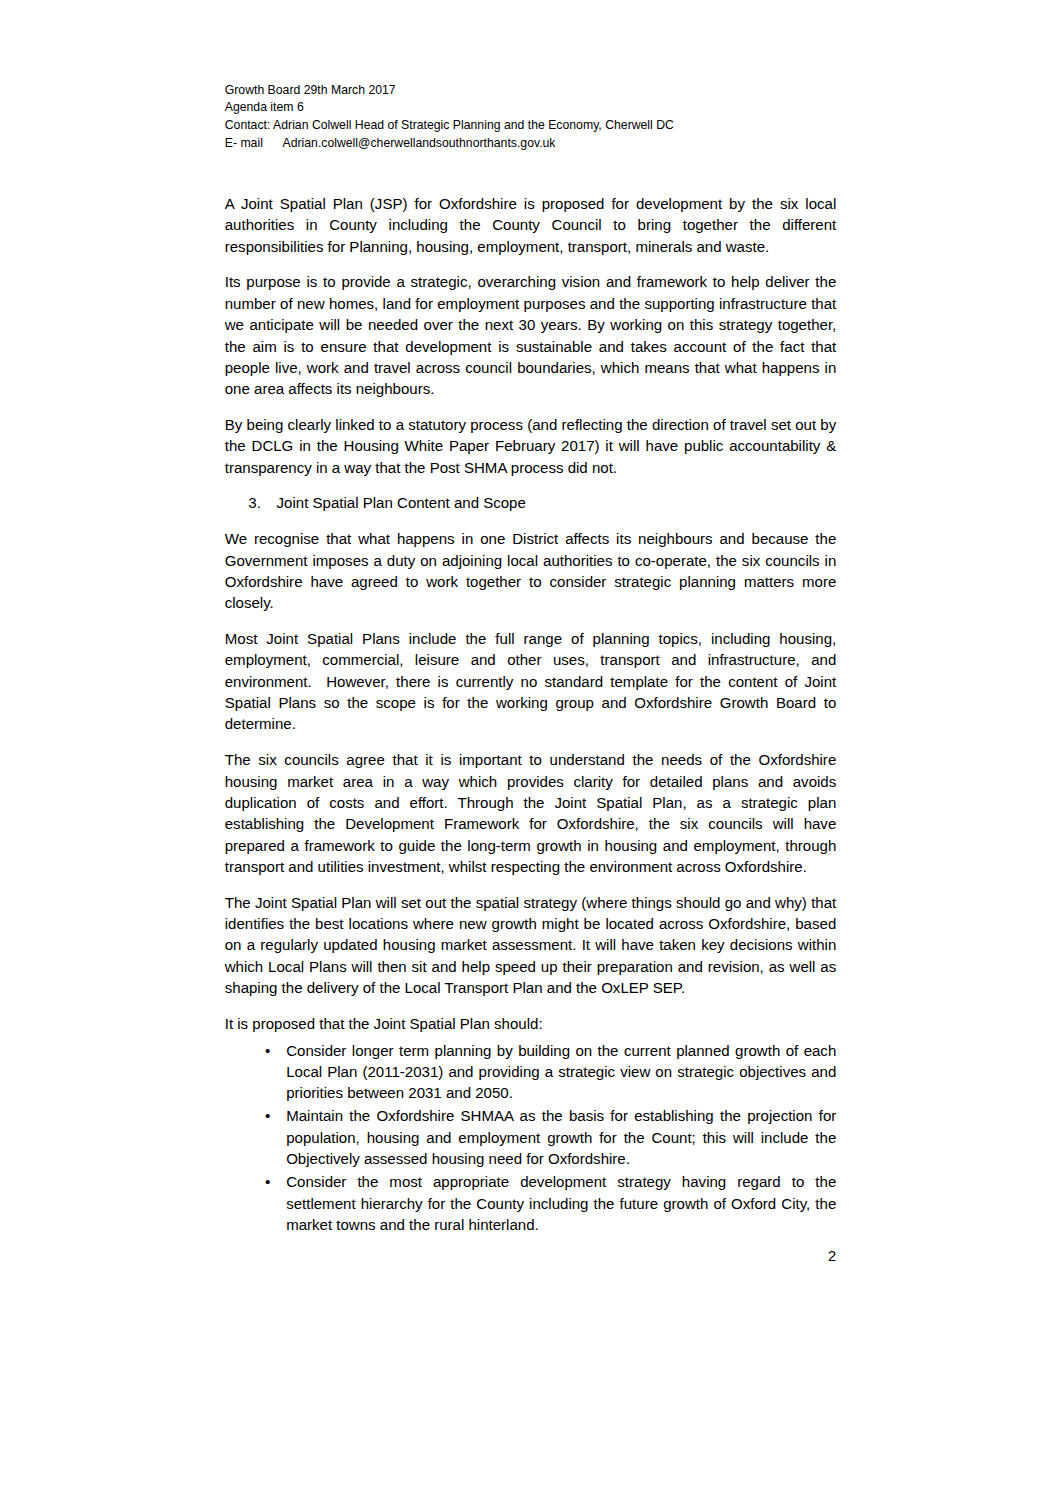Growth Board 29th March 2017
Agenda item 6
Contact: Adrian Colwell Head of Strategic Planning and the Economy, Cherwell DC
E- mail Adrian.colwell@cherwellandsouthnorthants.gov.uk
A Joint Spatial Plan (JSP) for Oxfordshire is proposed for development by the six local authorities in County including the County Council to bring together the different responsibilities for Planning, housing, employment, transport, minerals and waste.
Its purpose is to provide a strategic, overarching vision and framework to help deliver the number of new homes, land for employment purposes and the supporting infrastructure that we anticipate will be needed over the next 30 years. By working on this strategy together, the aim is to ensure that development is sustainable and takes account of the fact that people live, work and travel across council boundaries, which means that what happens in one area affects its neighbours.
By being clearly linked to a statutory process (and reflecting the direction of travel set out by the DCLG in the Housing White Paper February 2017) it will have public accountability & transparency in a way that the Post SHMA process did not.
Joint Spatial Plan Content and Scope
We recognise that what happens in one District affects its neighbours and because the Government imposes a duty on adjoining local authorities to co-operate, the six councils in Oxfordshire have agreed to work together to consider strategic planning matters more closely.
Most Joint Spatial Plans include the full range of planning topics, including housing, employment, commercial, leisure and other uses, transport and infrastructure, and environment. However, there is currently no standard template for the content of Joint Spatial Plans so the scope is for the working group and Oxfordshire Growth Board to determine.
The six councils agree that it is important to understand the needs of the Oxfordshire housing market area in a way which provides clarity for detailed plans and avoids duplication of costs and effort. Through the Joint Spatial Plan, as a strategic plan establishing the Development Framework for Oxfordshire, the six councils will have prepared a framework to guide the long-term growth in housing and employment, through transport and utilities investment, whilst respecting the environment across Oxfordshire.
The Joint Spatial Plan will set out the spatial strategy (where things should go and why) that identifies the best locations where new growth might be located across Oxfordshire, based on a regularly updated housing market assessment. It will have taken key decisions within which Local Plans will then sit and help speed up their preparation and revision, as well as shaping the delivery of the Local Transport Plan and the OxLEP SEP.
It is proposed that the Joint Spatial Plan should:
Consider longer term planning by building on the current planned growth of each Local Plan (2011-2031) and providing a strategic view on strategic objectives and priorities between 2031 and 2050.
Maintain the Oxfordshire SHMAA as the basis for establishing the projection for population, housing and employment growth for the Count; this will include the Objectively assessed housing need for Oxfordshire.
Consider the most appropriate development strategy having regard to the settlement hierarchy for the County including the future growth of Oxford City, the market towns and the rural hinterland.
2